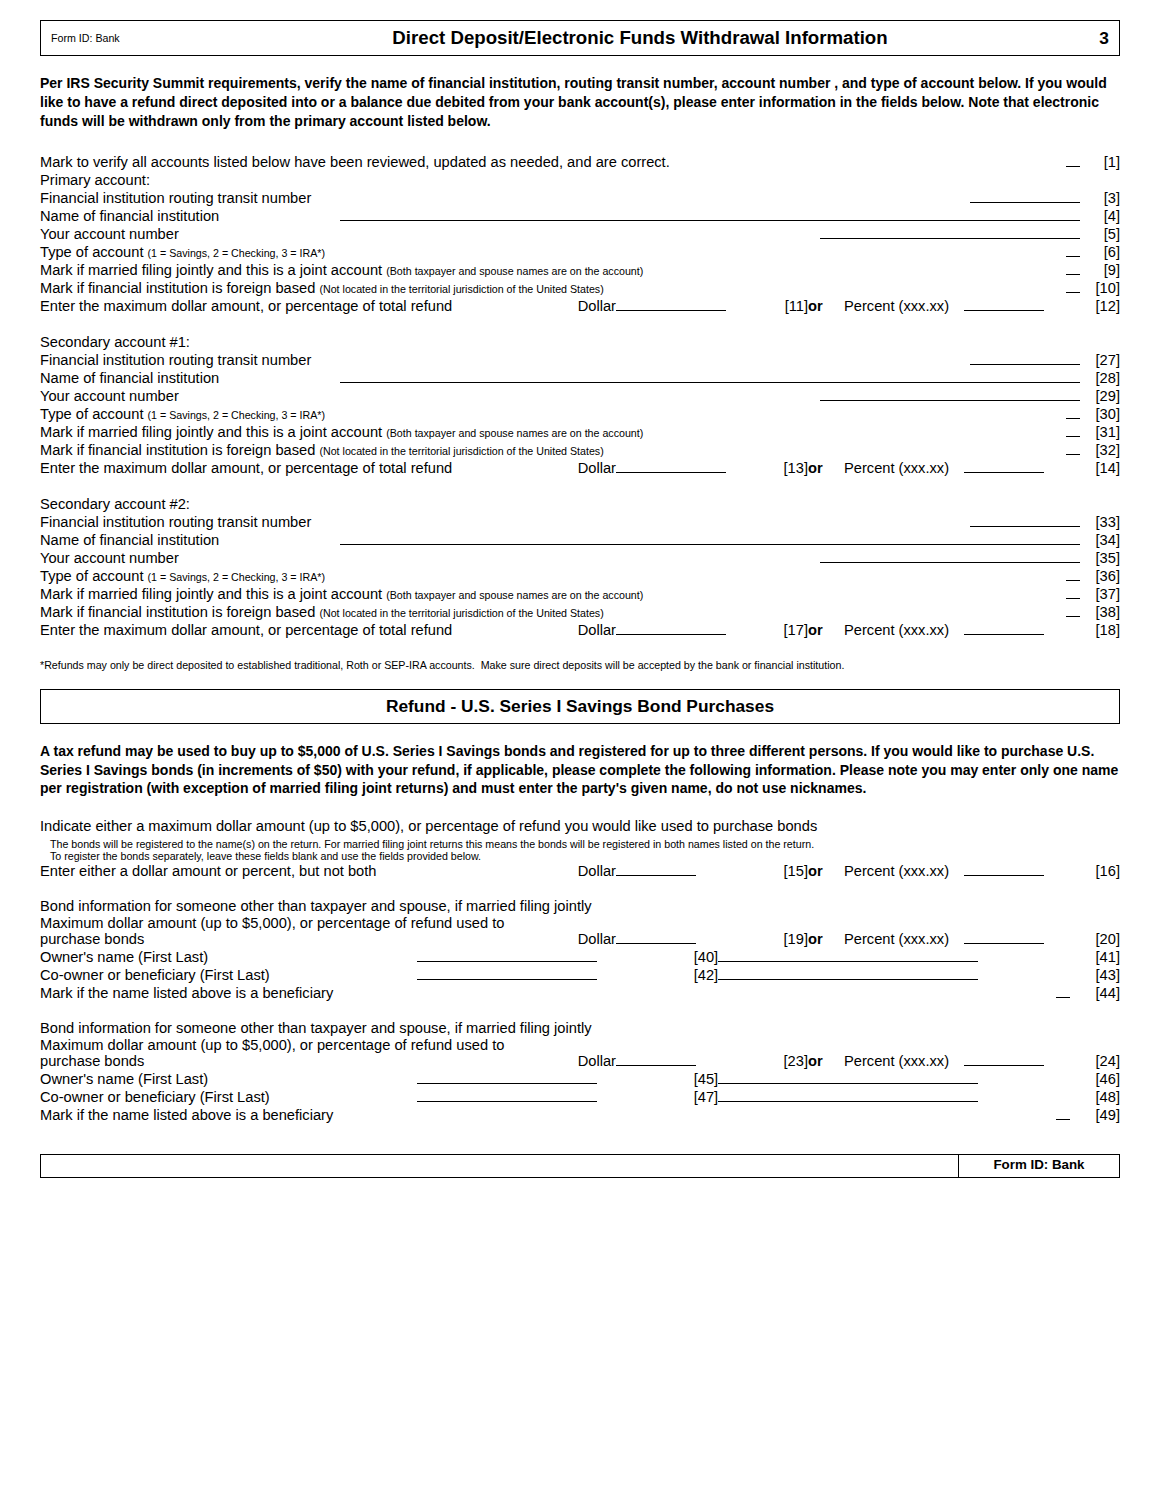Form ID: Bank
Direct Deposit/Electronic Funds Withdrawal Information
3
Per IRS Security Summit requirements, verify the name of financial institution, routing transit number, account number , and type of account below. If you would like to have a refund direct deposited into or a balance due debited from your bank account(s), please enter information in the fields below. Note that electronic funds will be withdrawn only from the primary account listed below.
| Mark to verify all accounts listed below have been reviewed, updated as needed, and are correct. | | [1] |
| Primary account: |
| Financial institution routing transit number | | [3] |
| Name of financial institution | | [4] |
| Your account number | | [5] |
| Type of account (1 = Savings, 2 = Checking, 3 = IRA*) | | [6] |
| Mark if married filing jointly and this is a joint account (Both taxpayer and spouse names are on the account) | | [9] |
| Mark if financial institution is foreign based (Not located in the territorial jurisdiction of the United States) | | [10] |
| Enter the maximum dollar amount, or percentage of total refund | Dollar | | [11] | or | Percent (xxx.xx) | | [12] |
| Secondary account #1: |
| Financial institution routing transit number | | [27] |
| Name of financial institution | | [28] |
| Your account number | | [29] |
| Type of account (1 = Savings, 2 = Checking, 3 = IRA*) | | [30] |
| Mark if married filing jointly and this is a joint account (Both taxpayer and spouse names are on the account) | | [31] |
| Mark if financial institution is foreign based (Not located in the territorial jurisdiction of the United States) | | [32] |
| Enter the maximum dollar amount, or percentage of total refund | Dollar | | [13] | or | Percent (xxx.xx) | | [14] |
| Secondary account #2: |
| Financial institution routing transit number | | [33] |
| Name of financial institution | | [34] |
| Your account number | | [35] |
| Type of account (1 = Savings, 2 = Checking, 3 = IRA*) | | [36] |
| Mark if married filing jointly and this is a joint account (Both taxpayer and spouse names are on the account) | | [37] |
| Mark if financial institution is foreign based (Not located in the territorial jurisdiction of the United States) | | [38] |
| Enter the maximum dollar amount, or percentage of total refund | Dollar | | [17] | or | Percent (xxx.xx) | | [18] |
*Refunds may only be direct deposited to established traditional, Roth or SEP-IRA accounts. Make sure direct deposits will be accepted by the bank or financial institution.
Refund - U.S. Series I Savings Bond Purchases
A tax refund may be used to buy up to $5,000 of U.S. Series I Savings bonds and registered for up to three different persons. If you would like to purchase U.S. Series I Savings bonds (in increments of $50) with your refund, if applicable, please complete the following information. Please note you may enter only one name per registration (with exception of married filing joint returns) and must enter the party's given name, do not use nicknames.
Indicate either a maximum dollar amount (up to $5,000), or percentage of refund you would like used to purchase bonds
The bonds will be registered to the name(s) on the return. For married filing joint returns this means the bonds will be registered in both names listed on the return.
To register the bonds separately, leave these fields blank and use the fields provided below.
| Enter either a dollar amount or percent, but not both | Dollar | | [15] | or | Percent (xxx.xx) | | [16] |
Bond information for someone other than taxpayer and spouse, if married filing jointly
| Maximum dollar amount (up to $5,000), or percentage of refund used to purchase bonds | Dollar | | [19] | or | Percent (xxx.xx) | | [20] |
| Owner's name (First Last) | | [40] | | [41] |
| Co-owner or beneficiary (First Last) | | [42] | | [43] |
| Mark if the name listed above is a beneficiary | | [44] |
Bond information for someone other than taxpayer and spouse, if married filing jointly
| Maximum dollar amount (up to $5,000), or percentage of refund used to purchase bonds | Dollar | | [23] | or | Percent (xxx.xx) | | [24] |
| Owner's name (First Last) | | [45] | | [46] |
| Co-owner or beneficiary (First Last) | | [47] | | [48] |
| Mark if the name listed above is a beneficiary | | [49] |
Form ID: Bank